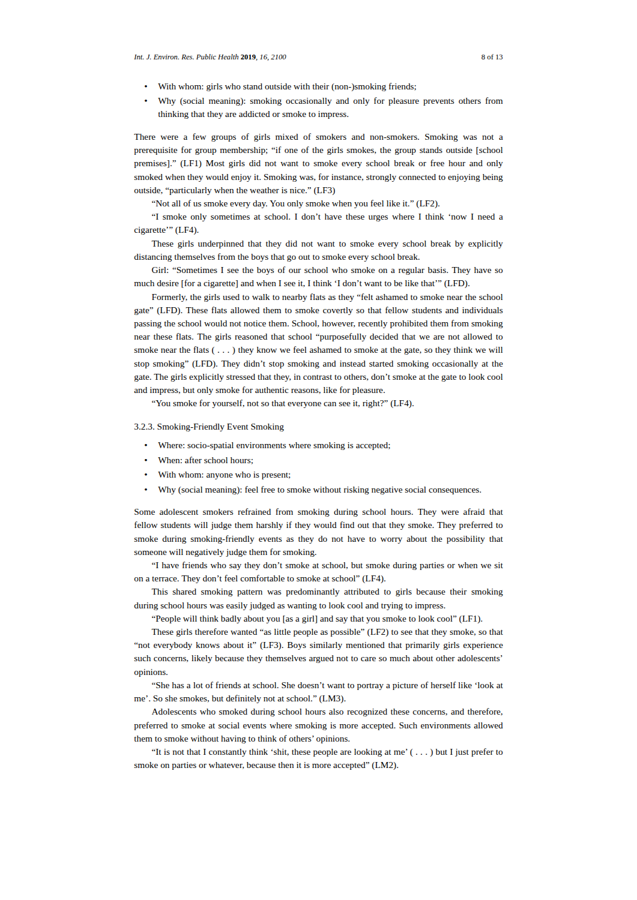Int. J. Environ. Res. Public Health 2019, 16, 2100
8 of 13
With whom: girls who stand outside with their (non-)smoking friends;
Why (social meaning): smoking occasionally and only for pleasure prevents others from thinking that they are addicted or smoke to impress.
There were a few groups of girls mixed of smokers and non-smokers. Smoking was not a prerequisite for group membership; “if one of the girls smokes, the group stands outside [school premises].” (LF1) Most girls did not want to smoke every school break or free hour and only smoked when they would enjoy it. Smoking was, for instance, strongly connected to enjoying being outside, “particularly when the weather is nice.” (LF3)
“Not all of us smoke every day. You only smoke when you feel like it.” (LF2).
“I smoke only sometimes at school. I don’t have these urges where I think ‘now I need a cigarette’” (LF4).
These girls underpinned that they did not want to smoke every school break by explicitly distancing themselves from the boys that go out to smoke every school break.
Girl: “Sometimes I see the boys of our school who smoke on a regular basis. They have so much desire [for a cigarette] and when I see it, I think ‘I don’t want to be like that’” (LFD).
Formerly, the girls used to walk to nearby flats as they “felt ashamed to smoke near the school gate” (LFD). These flats allowed them to smoke covertly so that fellow students and individuals passing the school would not notice them. School, however, recently prohibited them from smoking near these flats. The girls reasoned that school “purposefully decided that we are not allowed to smoke near the flats ( . . . ) they know we feel ashamed to smoke at the gate, so they think we will stop smoking” (LFD). They didn’t stop smoking and instead started smoking occasionally at the gate. The girls explicitly stressed that they, in contrast to others, don’t smoke at the gate to look cool and impress, but only smoke for authentic reasons, like for pleasure.
“You smoke for yourself, not so that everyone can see it, right?” (LF4).
3.2.3. Smoking-Friendly Event Smoking
Where: socio-spatial environments where smoking is accepted;
When: after school hours;
With whom: anyone who is present;
Why (social meaning): feel free to smoke without risking negative social consequences.
Some adolescent smokers refrained from smoking during school hours. They were afraid that fellow students will judge them harshly if they would find out that they smoke. They preferred to smoke during smoking-friendly events as they do not have to worry about the possibility that someone will negatively judge them for smoking.
“I have friends who say they don’t smoke at school, but smoke during parties or when we sit on a terrace. They don’t feel comfortable to smoke at school” (LF4).
This shared smoking pattern was predominantly attributed to girls because their smoking during school hours was easily judged as wanting to look cool and trying to impress.
“People will think badly about you [as a girl] and say that you smoke to look cool” (LF1).
These girls therefore wanted “as little people as possible” (LF2) to see that they smoke, so that “not everybody knows about it” (LF3). Boys similarly mentioned that primarily girls experience such concerns, likely because they themselves argued not to care so much about other adolescents’ opinions.
“She has a lot of friends at school. She doesn’t want to portray a picture of herself like ‘look at me’. So she smokes, but definitely not at school.” (LM3).
Adolescents who smoked during school hours also recognized these concerns, and therefore, preferred to smoke at social events where smoking is more accepted. Such environments allowed them to smoke without having to think of others’ opinions.
“It is not that I constantly think ‘shit, these people are looking at me’ ( . . . ) but I just prefer to smoke on parties or whatever, because then it is more accepted” (LM2).